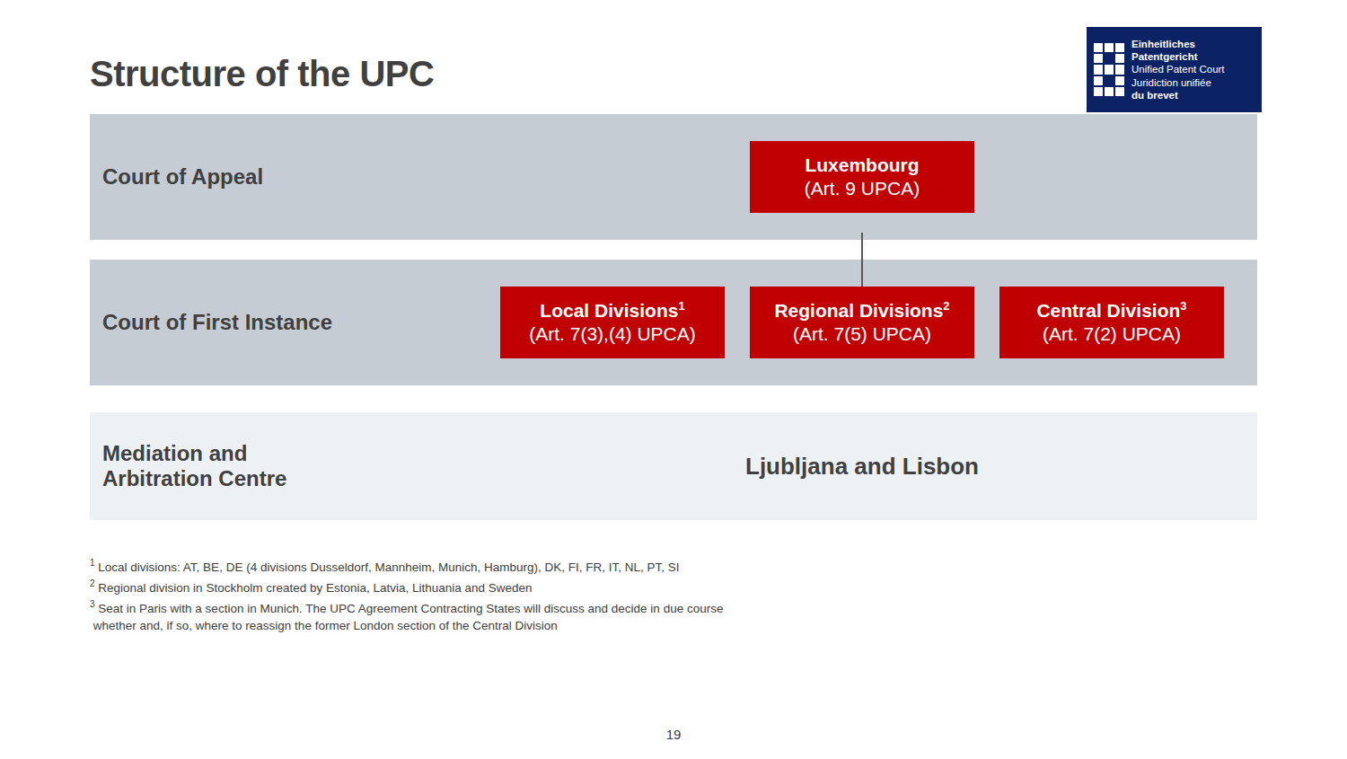Structure of the UPC
Einheitliches
Patentgericht
Unified Patent Court
Juridiction unifiée
du brevet
Court of Appeal
Luxembourg (Art. 9 UPCA)
Court of First Instance
Local Divisions1 (Art. 7(3),(4) UPCA)
Regional Divisions2 (Art. 7(5) UPCA)
Central Division3 (Art. 7(2) UPCA)
Mediation and
Arbitration Centre
Ljubljana and Lisbon
1 Local divisions: AT, BE, DE (4 divisions Dusseldorf, Mannheim, Munich, Hamburg), DK, FI, FR, IT, NL, PT, SI
2 Regional division in Stockholm created by Estonia, Latvia, Lithuania and Sweden
3 Seat in Paris with a section in Munich. The UPC Agreement Contracting States will discuss and decide in due course
whether and, if so, where to reassign the former London section of the Central Division
19